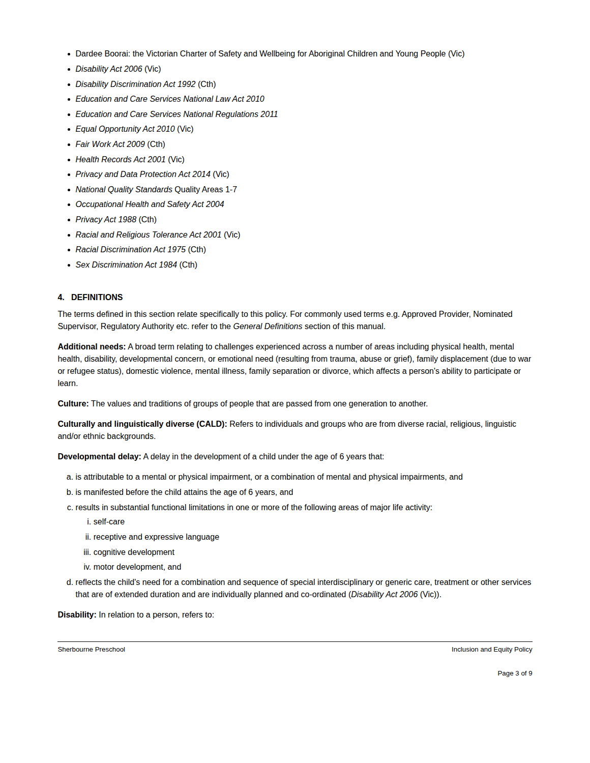Dardee Boorai: the Victorian Charter of Safety and Wellbeing for Aboriginal Children and Young People (Vic)
Disability Act 2006 (Vic)
Disability Discrimination Act 1992 (Cth)
Education and Care Services National Law Act 2010
Education and Care Services National Regulations 2011
Equal Opportunity Act 2010 (Vic)
Fair Work Act 2009 (Cth)
Health Records Act 2001 (Vic)
Privacy and Data Protection Act 2014 (Vic)
National Quality Standards Quality Areas 1-7
Occupational Health and Safety Act 2004
Privacy Act 1988 (Cth)
Racial and Religious Tolerance Act 2001 (Vic)
Racial Discrimination Act 1975 (Cth)
Sex Discrimination Act 1984 (Cth)
4. DEFINITIONS
The terms defined in this section relate specifically to this policy. For commonly used terms e.g. Approved Provider, Nominated Supervisor, Regulatory Authority etc. refer to the General Definitions section of this manual.
Additional needs: A broad term relating to challenges experienced across a number of areas including physical health, mental health, disability, developmental concern, or emotional need (resulting from trauma, abuse or grief), family displacement (due to war or refugee status), domestic violence, mental illness, family separation or divorce, which affects a person's ability to participate or learn.
Culture: The values and traditions of groups of people that are passed from one generation to another.
Culturally and linguistically diverse (CALD): Refers to individuals and groups who are from diverse racial, religious, linguistic and/or ethnic backgrounds.
Developmental delay: A delay in the development of a child under the age of 6 years that:
is attributable to a mental or physical impairment, or a combination of mental and physical impairments, and
is manifested before the child attains the age of 6 years, and
results in substantial functional limitations in one or more of the following areas of major life activity:
self-care
receptive and expressive language
cognitive development
motor development, and
reflects the child's need for a combination and sequence of special interdisciplinary or generic care, treatment or other services that are of extended duration and are individually planned and co-ordinated (Disability Act 2006 (Vic)).
Disability: In relation to a person, refers to:
Sherbourne Preschool Inclusion and Equity Policy
Page 3 of 9